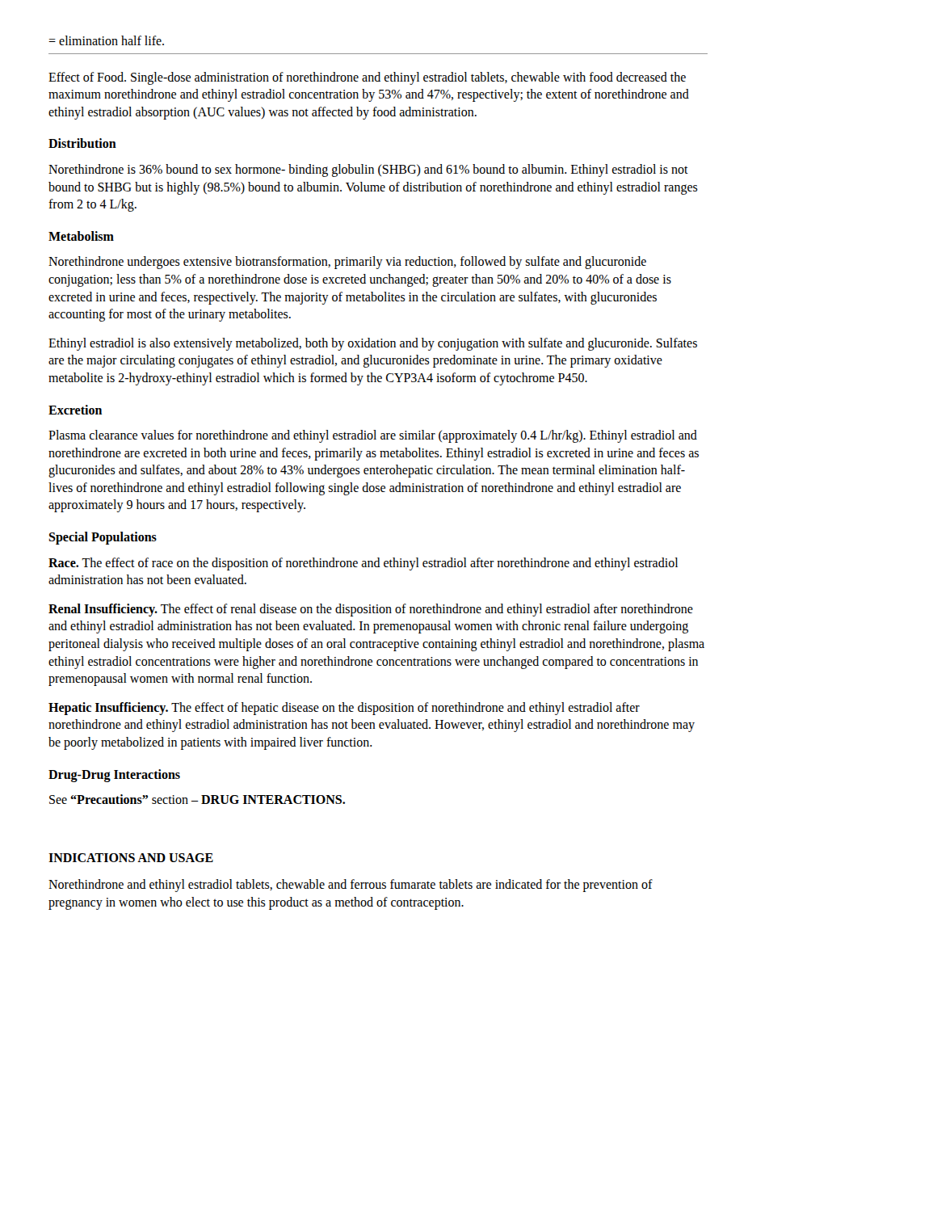= elimination half life.
Effect of Food. Single-dose administration of norethindrone and ethinyl estradiol tablets, chewable with food decreased the maximum norethindrone and ethinyl estradiol concentration by 53% and 47%, respectively; the extent of norethindrone and ethinyl estradiol absorption (AUC values) was not affected by food administration.
Distribution
Norethindrone is 36% bound to sex hormone- binding globulin (SHBG) and 61% bound to albumin. Ethinyl estradiol is not bound to SHBG but is highly (98.5%) bound to albumin. Volume of distribution of norethindrone and ethinyl estradiol ranges from 2 to 4 L/kg.
Metabolism
Norethindrone undergoes extensive biotransformation, primarily via reduction, followed by sulfate and glucuronide conjugation; less than 5% of a norethindrone dose is excreted unchanged; greater than 50% and 20% to 40% of a dose is excreted in urine and feces, respectively. The majority of metabolites in the circulation are sulfates, with glucuronides accounting for most of the urinary metabolites.
Ethinyl estradiol is also extensively metabolized, both by oxidation and by conjugation with sulfate and glucuronide. Sulfates are the major circulating conjugates of ethinyl estradiol, and glucuronides predominate in urine. The primary oxidative metabolite is 2-hydroxy-ethinyl estradiol which is formed by the CYP3A4 isoform of cytochrome P450.
Excretion
Plasma clearance values for norethindrone and ethinyl estradiol are similar (approximately 0.4 L/hr/kg). Ethinyl estradiol and norethindrone are excreted in both urine and feces, primarily as metabolites. Ethinyl estradiol is excreted in urine and feces as glucuronides and sulfates, and about 28% to 43% undergoes enterohepatic circulation. The mean terminal elimination half-lives of norethindrone and ethinyl estradiol following single dose administration of norethindrone and ethinyl estradiol are approximately 9 hours and 17 hours, respectively.
Special Populations
Race. The effect of race on the disposition of norethindrone and ethinyl estradiol after norethindrone and ethinyl estradiol administration has not been evaluated.
Renal Insufficiency. The effect of renal disease on the disposition of norethindrone and ethinyl estradiol after norethindrone and ethinyl estradiol administration has not been evaluated. In premenopausal women with chronic renal failure undergoing peritoneal dialysis who received multiple doses of an oral contraceptive containing ethinyl estradiol and norethindrone, plasma ethinyl estradiol concentrations were higher and norethindrone concentrations were unchanged compared to concentrations in premenopausal women with normal renal function.
Hepatic Insufficiency. The effect of hepatic disease on the disposition of norethindrone and ethinyl estradiol after norethindrone and ethinyl estradiol administration has not been evaluated. However, ethinyl estradiol and norethindrone may be poorly metabolized in patients with impaired liver function.
Drug-Drug Interactions
See “Precautions” section – DRUG INTERACTIONS.
INDICATIONS AND USAGE
Norethindrone and ethinyl estradiol tablets, chewable and ferrous fumarate tablets are indicated for the prevention of pregnancy in women who elect to use this product as a method of contraception.